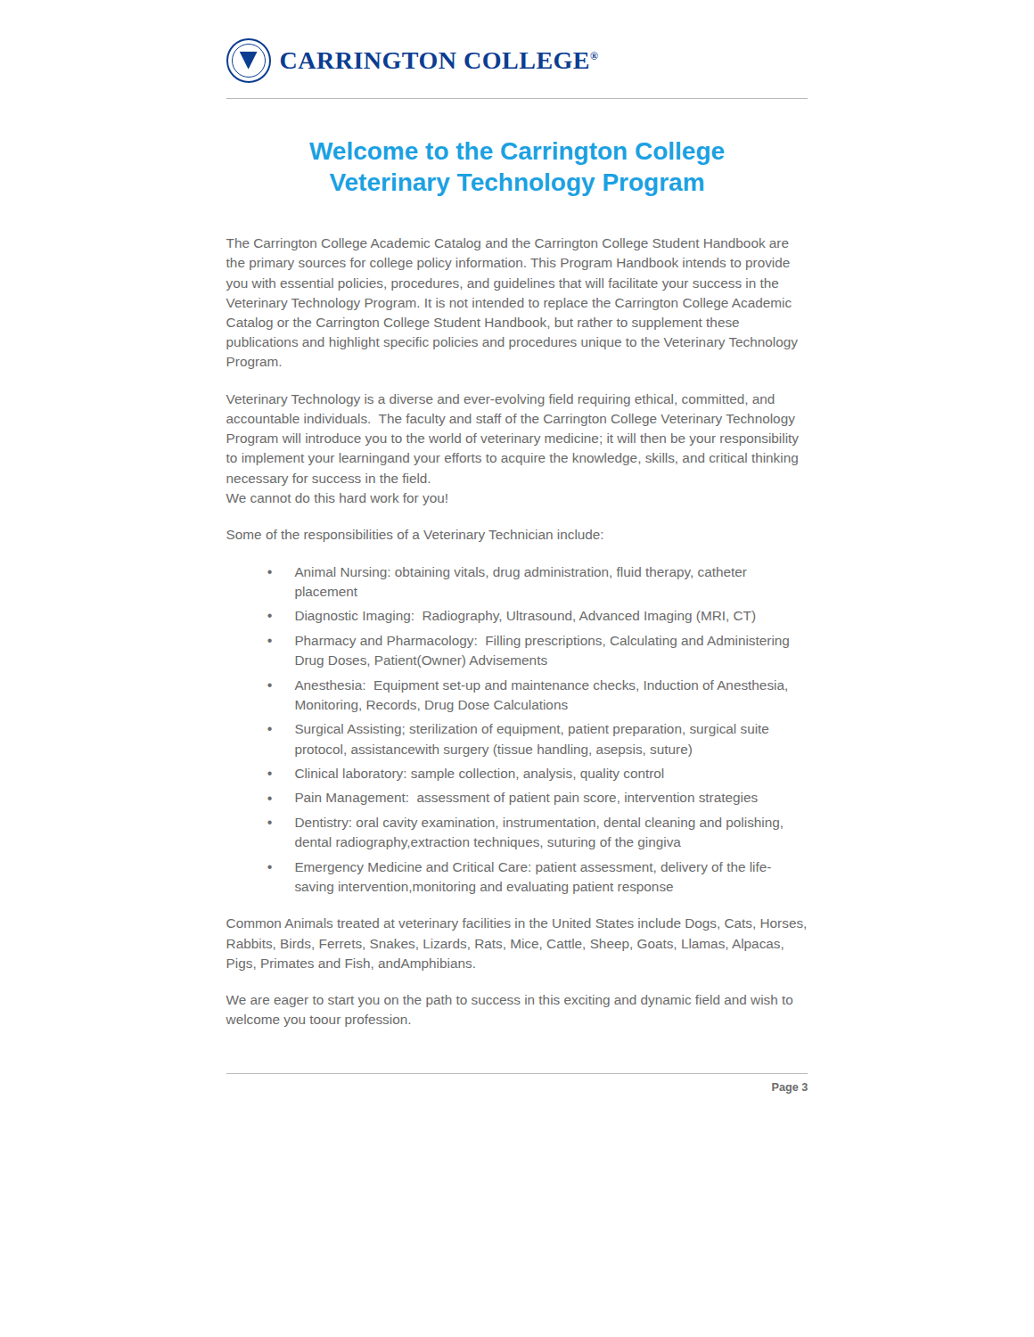CARRINGTON COLLEGE®
Welcome to the Carrington College
Veterinary Technology Program
The Carrington College Academic Catalog and the Carrington College Student Handbook are the primary sources for college policy information. This Program Handbook intends to provide you with essential policies, procedures, and guidelines that will facilitate your success in the Veterinary Technology Program. It is not intended to replace the Carrington College Academic Catalog or the Carrington College Student Handbook, but rather to supplement these publications and highlight specific policies and procedures unique to the Veterinary Technology Program.
Veterinary Technology is a diverse and ever-evolving field requiring ethical, committed, and accountable individuals. The faculty and staff of the Carrington College Veterinary Technology Program will introduce you to the world of veterinary medicine; it will then be your responsibility to implement your learningand your efforts to acquire the knowledge, skills, and critical thinking necessary for success in the field.
We cannot do this hard work for you!
Some of the responsibilities of a Veterinary Technician include:
Animal Nursing: obtaining vitals, drug administration, fluid therapy, catheter placement
Diagnostic Imaging: Radiography, Ultrasound, Advanced Imaging (MRI, CT)
Pharmacy and Pharmacology: Filling prescriptions, Calculating and Administering Drug Doses, Patient(Owner) Advisements
Anesthesia: Equipment set-up and maintenance checks, Induction of Anesthesia, Monitoring, Records, Drug Dose Calculations
Surgical Assisting; sterilization of equipment, patient preparation, surgical suite protocol, assistancewith surgery (tissue handling, asepsis, suture)
Clinical laboratory: sample collection, analysis, quality control
Pain Management: assessment of patient pain score, intervention strategies
Dentistry: oral cavity examination, instrumentation, dental cleaning and polishing, dental radiography,extraction techniques, suturing of the gingiva
Emergency Medicine and Critical Care: patient assessment, delivery of the life-saving intervention,monitoring and evaluating patient response
Common Animals treated at veterinary facilities in the United States include Dogs, Cats, Horses, Rabbits, Birds, Ferrets, Snakes, Lizards, Rats, Mice, Cattle, Sheep, Goats, Llamas, Alpacas, Pigs, Primates and Fish, andAmphibians.
We are eager to start you on the path to success in this exciting and dynamic field and wish to welcome you toour profession.
Page 3